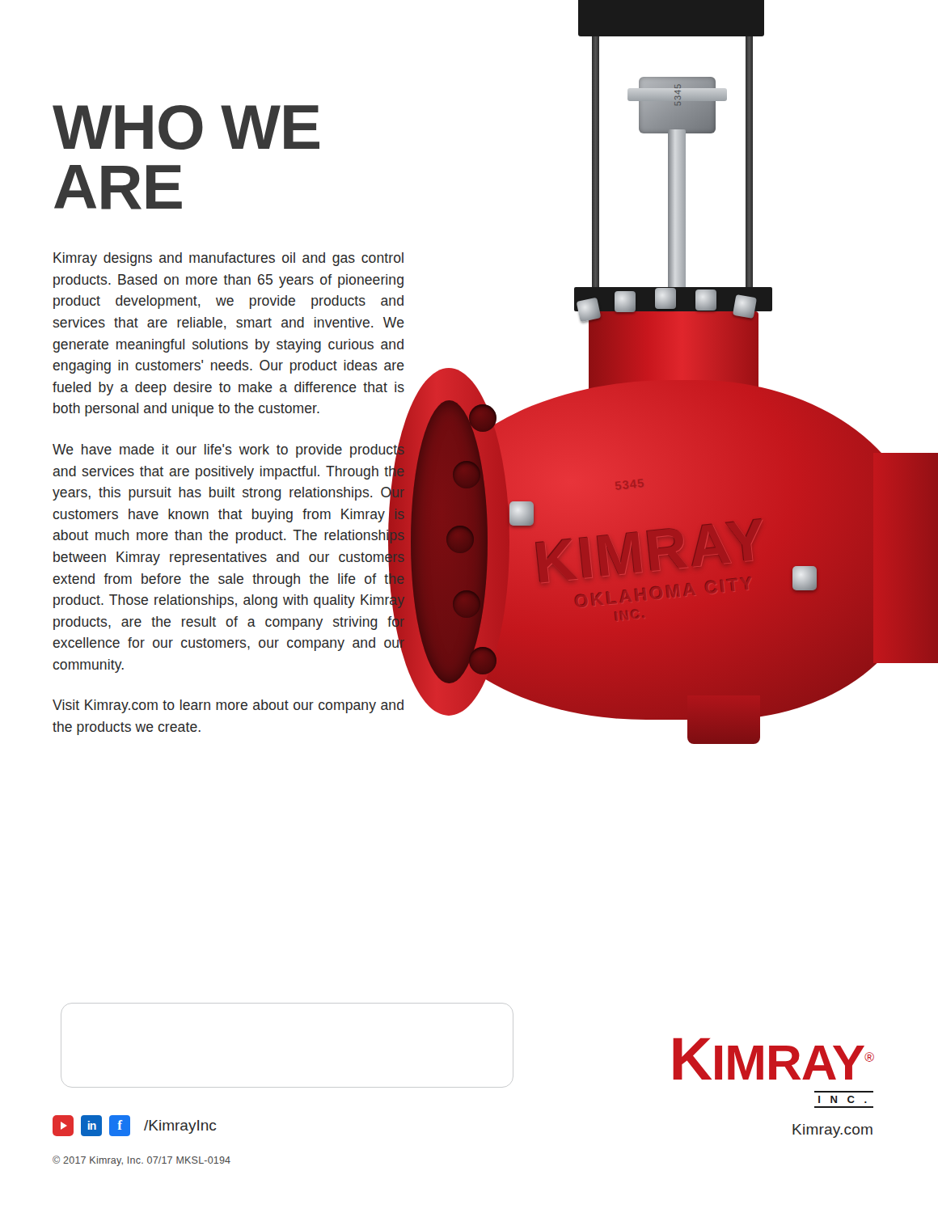5345
KIMRAY
OKLAHOMA CITY
INC.
Who We Are
Kimray designs and manufactures oil and gas control products. Based on more than 65 years of pioneering product development, we provide products and services that are reliable, smart and inventive. We generate meaningful solutions by staying curious and engaging in customers' needs. Our product ideas are fueled by a deep desire to make a difference that is both personal and unique to the customer.
We have made it our life's work to provide products and services that are positively impactful. Through the years, this pursuit has built strong relationships. Our customers have known that buying from Kimray is about much more than the product. The relationships between Kimray representatives and our customers extend from before the sale through the life of the product. Those relationships, along with quality Kimray products, are the result of a company striving for excellence for our customers, our company and our community.
Visit Kimray.com to learn more about our company and the products we create.
in f /KimrayInc
© 2017 Kimray, Inc. 07/17 MKSL-0194
KIMRAY®
I N C .
Kimray.com